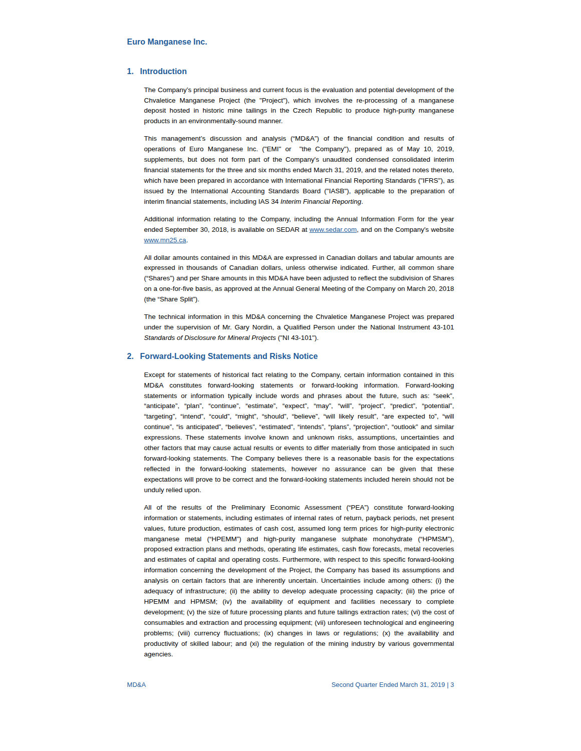Euro Manganese Inc.
1. Introduction
The Company’s principal business and current focus is the evaluation and potential development of the Chvaletice Manganese Project (the "Project"), which involves the re-processing of a manganese deposit hosted in historic mine tailings in the Czech Republic to produce high-purity manganese products in an environmentally-sound manner.
This management’s discussion and analysis (“MD&A”) of the financial condition and results of operations of Euro Manganese Inc. ("EMI" or "the Company"), prepared as of May 10, 2019, supplements, but does not form part of the Company's unaudited condensed consolidated interim financial statements for the three and six months ended March 31, 2019, and the related notes thereto, which have been prepared in accordance with International Financial Reporting Standards ("IFRS"), as issued by the International Accounting Standards Board ("IASB"), applicable to the preparation of interim financial statements, including IAS 34 Interim Financial Reporting.
Additional information relating to the Company, including the Annual Information Form for the year ended September 30, 2018, is available on SEDAR at www.sedar.com, and on the Company's website www.mn25.ca.
All dollar amounts contained in this MD&A are expressed in Canadian dollars and tabular amounts are expressed in thousands of Canadian dollars, unless otherwise indicated. Further, all common share (“Shares”) and per Share amounts in this MD&A have been adjusted to reflect the subdivision of Shares on a one-for-five basis, as approved at the Annual General Meeting of the Company on March 20, 2018 (the “Share Split”).
The technical information in this MD&A concerning the Chvaletice Manganese Project was prepared under the supervision of Mr. Gary Nordin, a Qualified Person under the National Instrument 43-101 Standards of Disclosure for Mineral Projects ("NI 43-101").
2. Forward-Looking Statements and Risks Notice
Except for statements of historical fact relating to the Company, certain information contained in this MD&A constitutes forward-looking statements or forward-looking information. Forward-looking statements or information typically include words and phrases about the future, such as: “seek”, “anticipate”, “plan”, “continue”, “estimate”, “expect”, “may”, “will”, “project”, “predict”, “potential”, “targeting”, “intend”, “could”, “might”, “should”, “believe”, “will likely result”, “are expected to”, “will continue”, “is anticipated”, “believes”, “estimated”, “intends”, “plans”, “projection”, “outlook” and similar expressions. These statements involve known and unknown risks, assumptions, uncertainties and other factors that may cause actual results or events to differ materially from those anticipated in such forward-looking statements. The Company believes there is a reasonable basis for the expectations reflected in the forward-looking statements, however no assurance can be given that these expectations will prove to be correct and the forward-looking statements included herein should not be unduly relied upon.
All of the results of the Preliminary Economic Assessment (“PEA”) constitute forward-looking information or statements, including estimates of internal rates of return, payback periods, net present values, future production, estimates of cash cost, assumed long term prices for high-purity electronic manganese metal (“HPEMM”) and high-purity manganese sulphate monohydrate (“HPMSM”), proposed extraction plans and methods, operating life estimates, cash flow forecasts, metal recoveries and estimates of capital and operating costs. Furthermore, with respect to this specific forward-looking information concerning the development of the Project, the Company has based its assumptions and analysis on certain factors that are inherently uncertain. Uncertainties include among others: (i) the adequacy of infrastructure; (ii) the ability to develop adequate processing capacity; (iii) the price of HPEMM and HPMSM; (iv) the availability of equipment and facilities necessary to complete development; (v) the size of future processing plants and future tailings extraction rates; (vi) the cost of consumables and extraction and processing equipment; (vii) unforeseen technological and engineering problems; (viii) currency fluctuations; (ix) changes in laws or regulations; (x) the availability and productivity of skilled labour; and (xi) the regulation of the mining industry by various governmental agencies.
MD&A
Second Quarter Ended March 31, 2019 | 3